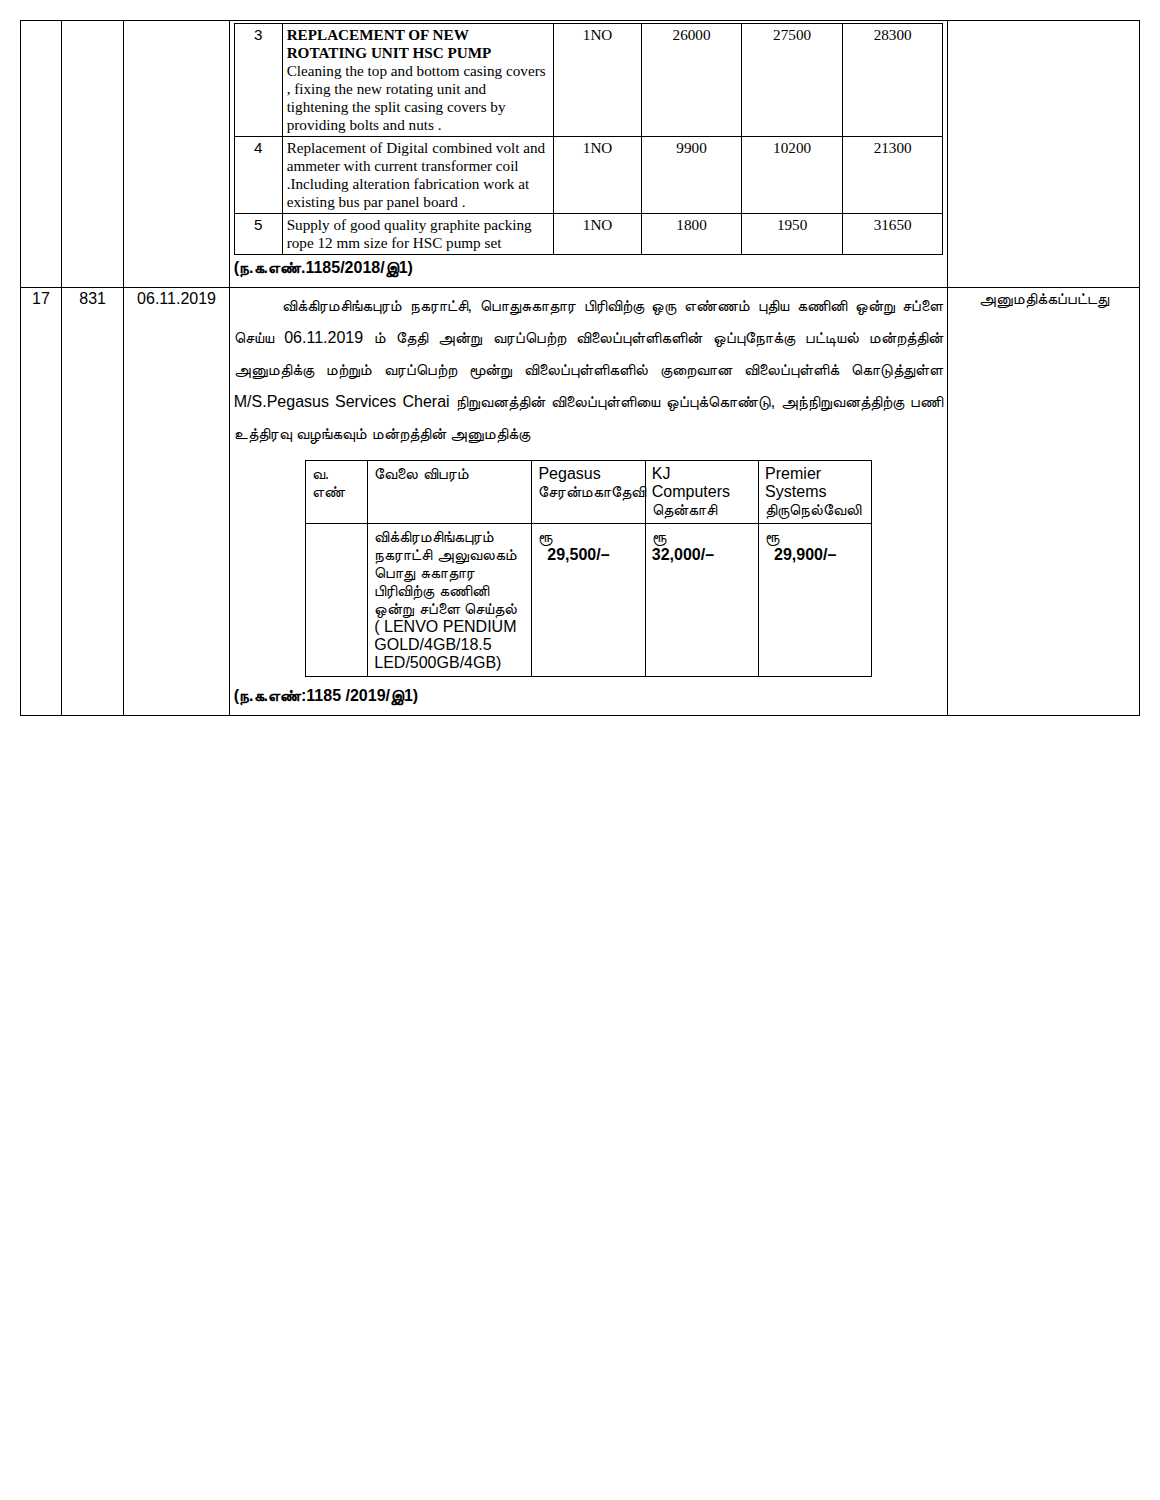| | | | / 3 / REPLACEMENT OF NEW ROTATING UNIT HSC PUMP Cleaning the top and bottom casing covers , fixing the new rotating unit and tightening the split casing covers by providing bolts and nuts . / 1NO / 26000 / 27500 / 28300 / / 4 / Replacement of Digital combined volt and ammeter with current transformer coil .Including alteration fabrication work at existing bus par panel board . / 1NO / 9900 / 10200 / 21300 / / 5 / Supply of good quality graphite packing rope 12 mm size for HSC pump set / 1NO / 1800 / 1950 / 31650 / (ந.க.எண்.1185/2018/இ1) | |
| 17 | 831 | 06.11.2019 | விக்கிரமசிங்கபுரம் நகராட்சி, பொதுசுகாதார பிரிவிற்கு ஒரு எண்ணம் புதிய கணினி ஒன்று சப்ளை செய்ய 06.11.2019 ம் தேதி அன்று வரப்பெற்ற விலைப்புள்ளிகளின் ஒப்புநோக்கு பட்டியல் மன்றத்தின் அனுமதிக்கு மற்றும் வரப்பெற்ற மூன்று விலைப்புள்ளிகளில் குறைவான விலைப்புள்ளிக் கொடுத்துள்ள M/S.Pegasus Services Cherai நிறுவனத்தின் விலைப்புள்ளியை ஒப்புக்கொண்டு, அந்நிறுவனத்திற்கு பணி உத்திரவு வழங்கவும் மன்றத்தின் அனுமதிக்கு / வ. எண் / வேலை விபரம் / Pegasus சேரன்மகாதேவி / KJ Computers தென்காசி / Premier Systems திருநெல்வேலி / / --- / --- / --- / --- / --- / / / விக்கிரமசிங்கபுரம் நகராட்சி அலுவலகம் பொது சுகாதார பிரிவிற்கு கணினி ஒன்று சப்ளை செய்தல் ( LENVO PENDIUM GOLD/4GB/18.5 LED/500GB/4GB) / ரூ 29,500/– / ரூ 32,000/– / ரூ 29,900/– / (ந.க.எண்:1185 /2019/இ1) | அனுமதிக்கப்பட்டது |